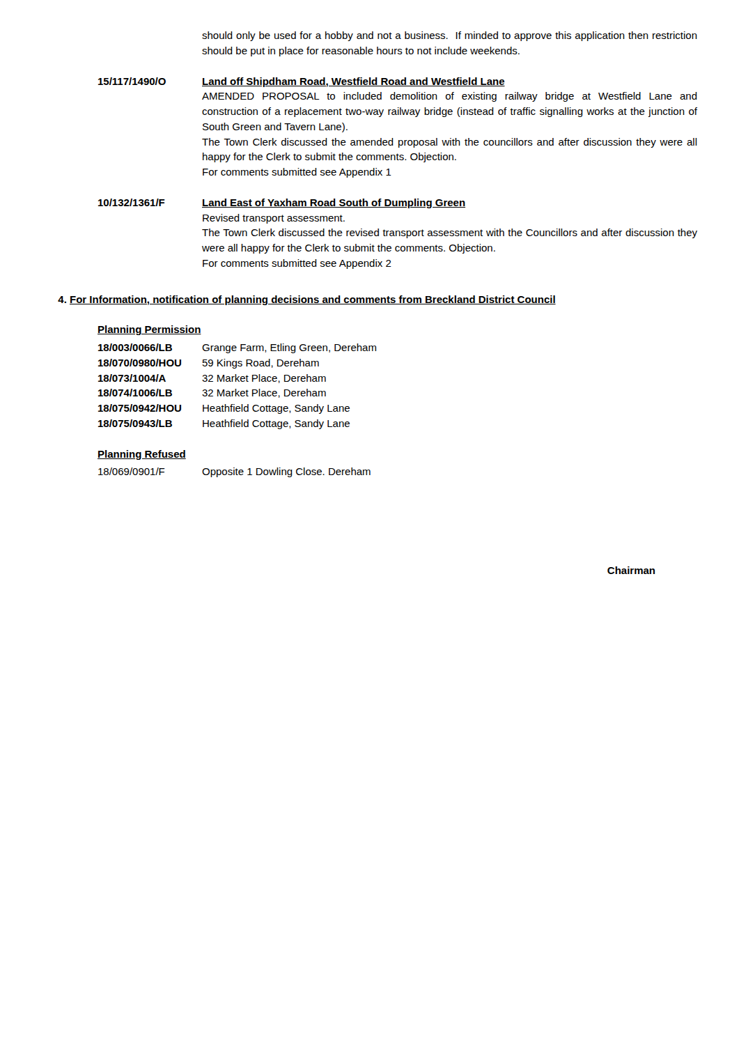should only be used for a hobby and not a business. If minded to approve this application then restriction should be put in place for reasonable hours to not include weekends.
15/117/1490/O
Land off Shipdham Road, Westfield Road and Westfield Lane
AMENDED PROPOSAL to included demolition of existing railway bridge at Westfield Lane and construction of a replacement two-way railway bridge (instead of traffic signalling works at the junction of South Green and Tavern Lane).
The Town Clerk discussed the amended proposal with the councillors and after discussion they were all happy for the Clerk to submit the comments. Objection.
For comments submitted see Appendix 1
10/132/1361/F
Land East of Yaxham Road South of Dumpling Green
Revised transport assessment.
The Town Clerk discussed the revised transport assessment with the Councillors and after discussion they were all happy for the Clerk to submit the comments. Objection.
For comments submitted see Appendix 2
For Information, notification of planning decisions and comments from Breckland District Council
Planning Permission
| 18/003/0066/LB | Grange Farm, Etling Green, Dereham |
| 18/070/0980/HOU | 59 Kings Road, Dereham |
| 18/073/1004/A | 32 Market Place, Dereham |
| 18/074/1006/LB | 32 Market Place, Dereham |
| 18/075/0942/HOU | Heathfield Cottage, Sandy Lane |
| 18/075/0943/LB | Heathfield Cottage, Sandy Lane |
Planning Refused
| 18/069/0901/F | Opposite 1 Dowling Close. Dereham |
Chairman